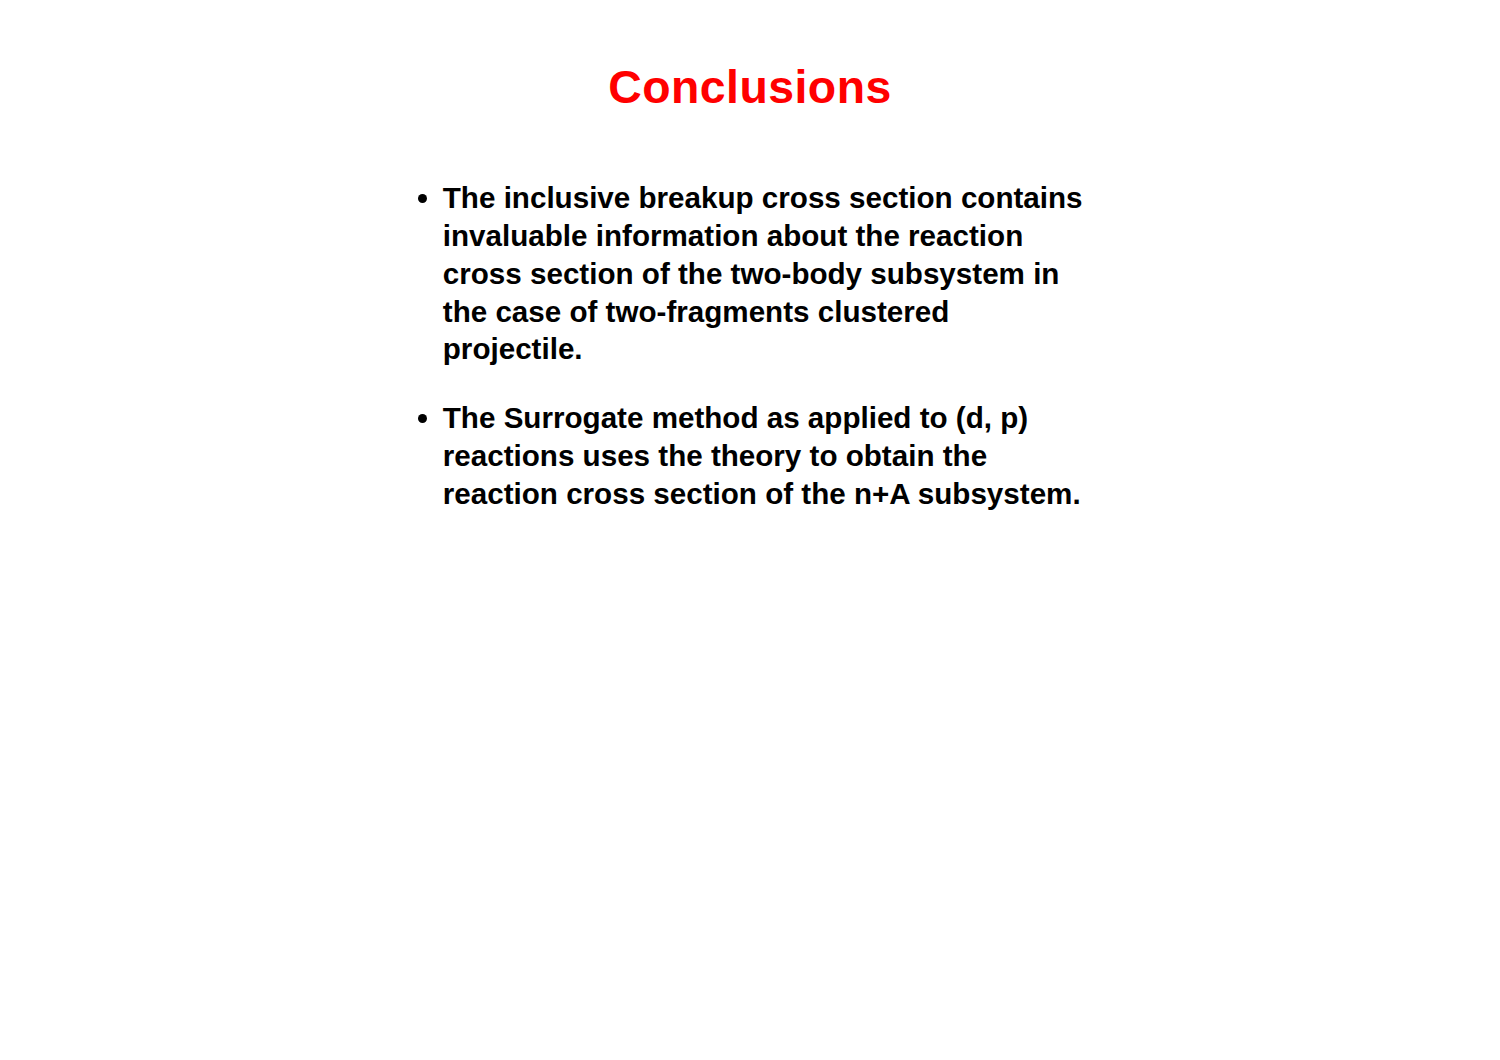Conclusions
The inclusive breakup cross section contains invaluable information about the reaction cross section of the two-body subsystem in the case of two-fragments clustered projectile.
The Surrogate method as applied to (d, p) reactions uses the theory to obtain the reaction cross section of the n+A subsystem.